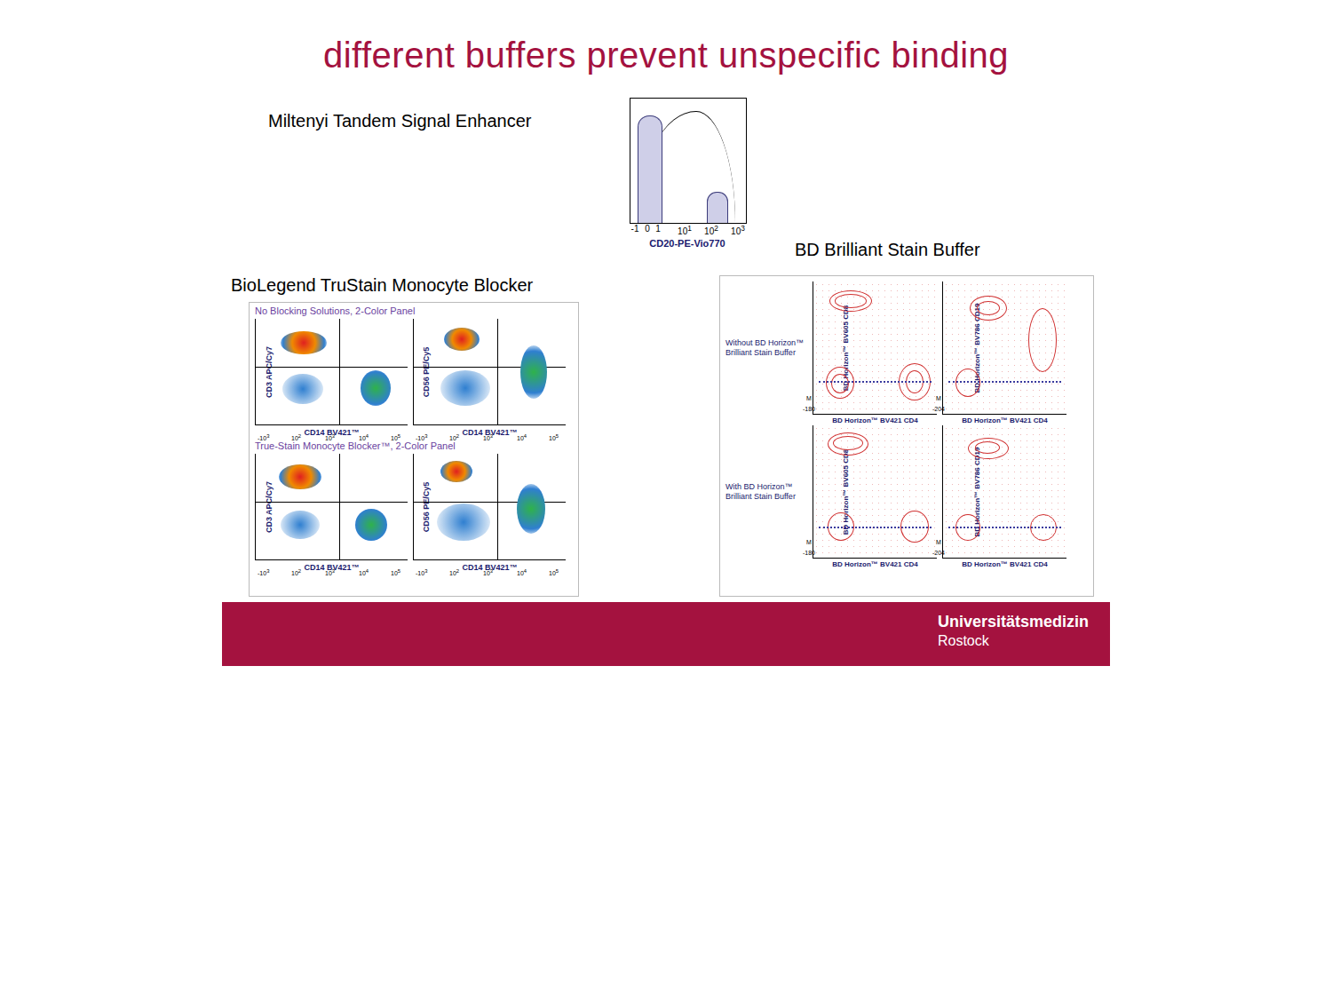different buffers prevent unspecific binding
Miltenyi Tandem Signal Enhancer
Relative cell number
-1 0 1 101 102 103
CD20-PE-Vio770
BD Brilliant Stain Buffer
BioLegend TruStain Monocyte Blocker
No Blocking Solutions, 2-Color Panel
CD3 APC/Cy7
-103 102 103 104 105
CD14 BV421™
CD56 PE/Cy5
-103 102 103 104 105
CD14 BV421™
True-Stain Monocyte Blocker™, 2-Color Panel
CD3 APC/Cy7
-103 102 103 104 105
CD14 BV421™
CD56 PE/Cy5
-103 102 103 104 105
CD14 BV421™
Without BD Horizon™
Brilliant Stain Buffer
BD Horizon™ BV605 CD8
M
-180
BD Horizon™ BV421 CD4
BD Horizon™ BV786 CD19
M
-204
BD Horizon™ BV421 CD4
With BD Horizon™
Brilliant Stain Buffer
BD Horizon™ BV605 CD8
M
-180
BD Horizon™ BV421 CD4
BD Horizon™ BV786 CD19
M
-204
BD Horizon™ BV421 CD4
Universitätsmedizin
Rostock